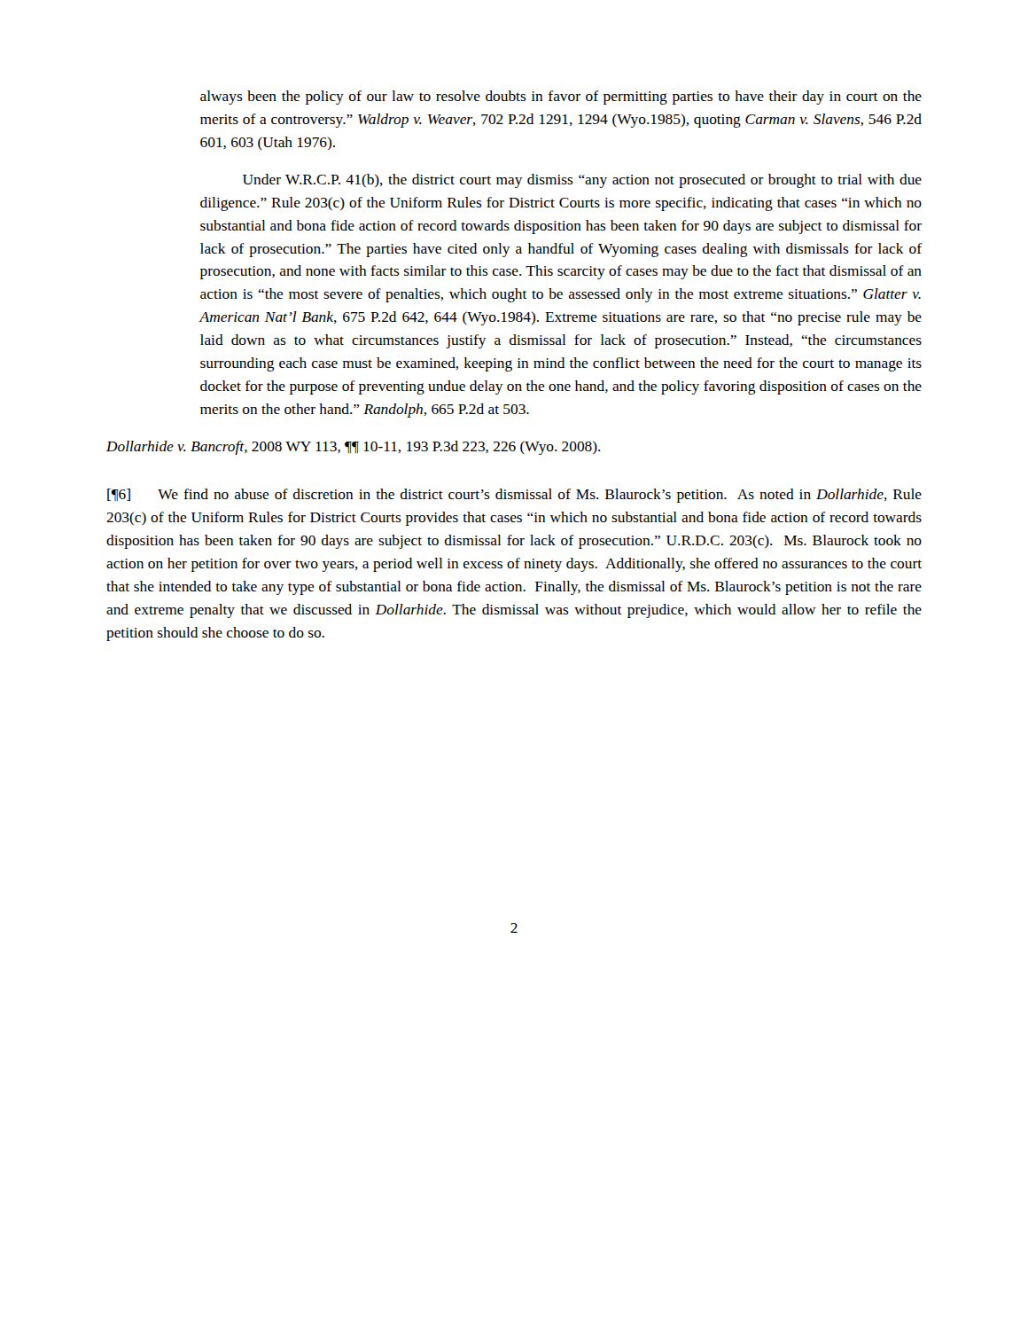always been the policy of our law to resolve doubts in favor of permitting parties to have their day in court on the merits of a controversy.” Waldrop v. Weaver, 702 P.2d 1291, 1294 (Wyo.1985), quoting Carman v. Slavens, 546 P.2d 601, 603 (Utah 1976).
Under W.R.C.P. 41(b), the district court may dismiss “any action not prosecuted or brought to trial with due diligence.” Rule 203(c) of the Uniform Rules for District Courts is more specific, indicating that cases “in which no substantial and bona fide action of record towards disposition has been taken for 90 days are subject to dismissal for lack of prosecution.” The parties have cited only a handful of Wyoming cases dealing with dismissals for lack of prosecution, and none with facts similar to this case. This scarcity of cases may be due to the fact that dismissal of an action is “the most severe of penalties, which ought to be assessed only in the most extreme situations.” Glatter v. American Nat’l Bank, 675 P.2d 642, 644 (Wyo.1984). Extreme situations are rare, so that “no precise rule may be laid down as to what circumstances justify a dismissal for lack of prosecution.” Instead, “the circumstances surrounding each case must be examined, keeping in mind the conflict between the need for the court to manage its docket for the purpose of preventing undue delay on the one hand, and the policy favoring disposition of cases on the merits on the other hand.” Randolph, 665 P.2d at 503.
Dollarhide v. Bancroft, 2008 WY 113, ¶¶ 10-11, 193 P.3d 223, 226 (Wyo. 2008).
[¶6] We find no abuse of discretion in the district court’s dismissal of Ms. Blaurock’s petition. As noted in Dollarhide, Rule 203(c) of the Uniform Rules for District Courts provides that cases “in which no substantial and bona fide action of record towards disposition has been taken for 90 days are subject to dismissal for lack of prosecution.” U.R.D.C. 203(c). Ms. Blaurock took no action on her petition for over two years, a period well in excess of ninety days. Additionally, she offered no assurances to the court that she intended to take any type of substantial or bona fide action. Finally, the dismissal of Ms. Blaurock’s petition is not the rare and extreme penalty that we discussed in Dollarhide. The dismissal was without prejudice, which would allow her to refile the petition should she choose to do so.
2